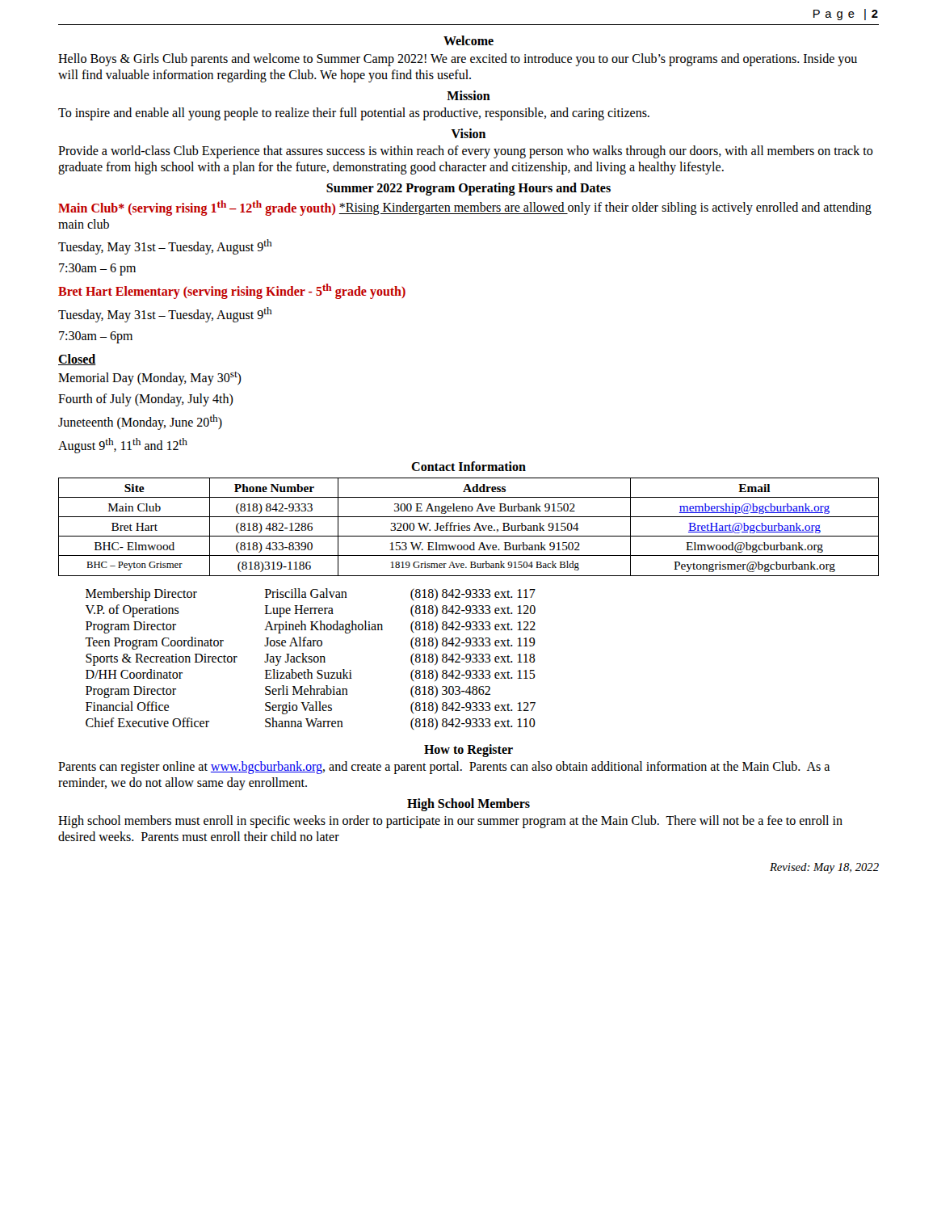P a g e | 2
Welcome
Hello Boys & Girls Club parents and welcome to Summer Camp 2022! We are excited to introduce you to our Club’s programs and operations. Inside you will find valuable information regarding the Club. We hope you find this useful.
Mission
To inspire and enable all young people to realize their full potential as productive, responsible, and caring citizens.
Vision
Provide a world-class Club Experience that assures success is within reach of every young person who walks through our doors, with all members on track to graduate from high school with a plan for the future, demonstrating good character and citizenship, and living a healthy lifestyle.
Summer 2022 Program Operating Hours and Dates
Main Club* (serving rising 1th – 12th grade youth) *Rising Kindergarten members are allowed only if their older sibling is actively enrolled and attending main club
Tuesday, May 31st – Tuesday, August 9th
7:30am – 6 pm
Bret Hart Elementary (serving rising Kinder - 5th grade youth)
Tuesday, May 31st – Tuesday, August 9th
7:30am – 6pm
Closed
Memorial Day (Monday, May 30st)
Fourth of July (Monday, July 4th)
Juneteenth (Monday, June 20th)
August 9th, 11th and 12th
Contact Information
| Site | Phone Number | Address | Email |
| --- | --- | --- | --- |
| Main Club | (818) 842-9333 | 300 E Angeleno Ave Burbank 91502 | membership@bgcburbank.org |
| Bret Hart | (818) 482-1286 | 3200 W. Jeffries Ave., Burbank 91504 | BretHart@bgcburbank.org |
| BHC- Elmwood | (818) 433-8390 | 153 W. Elmwood Ave. Burbank 91502 | Elmwood@bgcburbank.org |
| BHC – Peyton Grismer | (818)319-1186 | 1819 Grismer Ave. Burbank 91504 Back Bldg | Peytongrismer@bgcburbank.org |
| Membership Director | Priscilla Galvan | (818) 842-9333 ext. 117 |
| V.P. of Operations | Lupe Herrera | (818) 842-9333 ext. 120 |
| Program Director | Arpineh Khodagholian | (818) 842-9333 ext. 122 |
| Teen Program Coordinator | Jose Alfaro | (818) 842-9333 ext. 119 |
| Sports & Recreation Director | Jay Jackson | (818) 842-9333 ext. 118 |
| D/HH Coordinator | Elizabeth Suzuki | (818) 842-9333 ext. 115 |
| Program Director | Serli Mehrabian | (818) 303-4862 |
| Financial Office | Sergio Valles | (818) 842-9333 ext. 127 |
| Chief Executive Officer | Shanna Warren | (818) 842-9333 ext. 110 |
How to Register
Parents can register online at www.bgcburbank.org, and create a parent portal. Parents can also obtain additional information at the Main Club. As a reminder, we do not allow same day enrollment.
High School Members
High school members must enroll in specific weeks in order to participate in our summer program at the Main Club. There will not be a fee to enroll in desired weeks. Parents must enroll their child no later
Revised: May 18, 2022